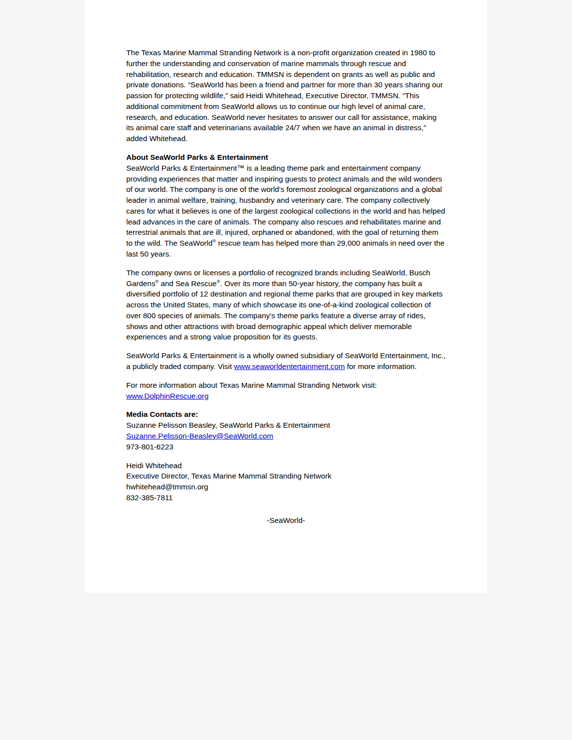The Texas Marine Mammal Stranding Network is a non-profit organization created in 1980 to further the understanding and conservation of marine mammals through rescue and rehabilitation, research and education. TMMSN is dependent on grants as well as public and private donations. “SeaWorld has been a friend and partner for more than 30 years sharing our passion for protecting wildlife,” said Heidi Whitehead, Executive Director, TMMSN. “This additional commitment from SeaWorld allows us to continue our high level of animal care, research, and education. SeaWorld never hesitates to answer our call for assistance, making its animal care staff and veterinarians available 24/7 when we have an animal in distress,” added Whitehead.
About SeaWorld Parks & Entertainment
SeaWorld Parks & Entertainment™ is a leading theme park and entertainment company providing experiences that matter and inspiring guests to protect animals and the wild wonders of our world. The company is one of the world’s foremost zoological organizations and a global leader in animal welfare, training, husbandry and veterinary care. The company collectively cares for what it believes is one of the largest zoological collections in the world and has helped lead advances in the care of animals. The company also rescues and rehabilitates marine and terrestrial animals that are ill, injured, orphaned or abandoned, with the goal of returning them to the wild. The SeaWorld® rescue team has helped more than 29,000 animals in need over the last 50 years.
The company owns or licenses a portfolio of recognized brands including SeaWorld, Busch Gardens® and Sea Rescue®. Over its more than 50-year history, the company has built a diversified portfolio of 12 destination and regional theme parks that are grouped in key markets across the United States, many of which showcase its one-of-a-kind zoological collection of over 800 species of animals. The company’s theme parks feature a diverse array of rides, shows and other attractions with broad demographic appeal which deliver memorable experiences and a strong value proposition for its guests.
SeaWorld Parks & Entertainment is a wholly owned subsidiary of SeaWorld Entertainment, Inc., a publicly traded company. Visit www.seaworldentertainment.com for more information.
For more information about Texas Marine Mammal Stranding Network visit: www.DolphinRescue.org
Media Contacts are:
Suzanne Pelisson Beasley, SeaWorld Parks & Entertainment
Suzanne.Pelisson-Beasley@SeaWorld.com
973-801-6223
Heidi Whitehead
Executive Director, Texas Marine Mammal Stranding Network
hwhitehead@tmmsn.org
832-385-7811
-SeaWorld-